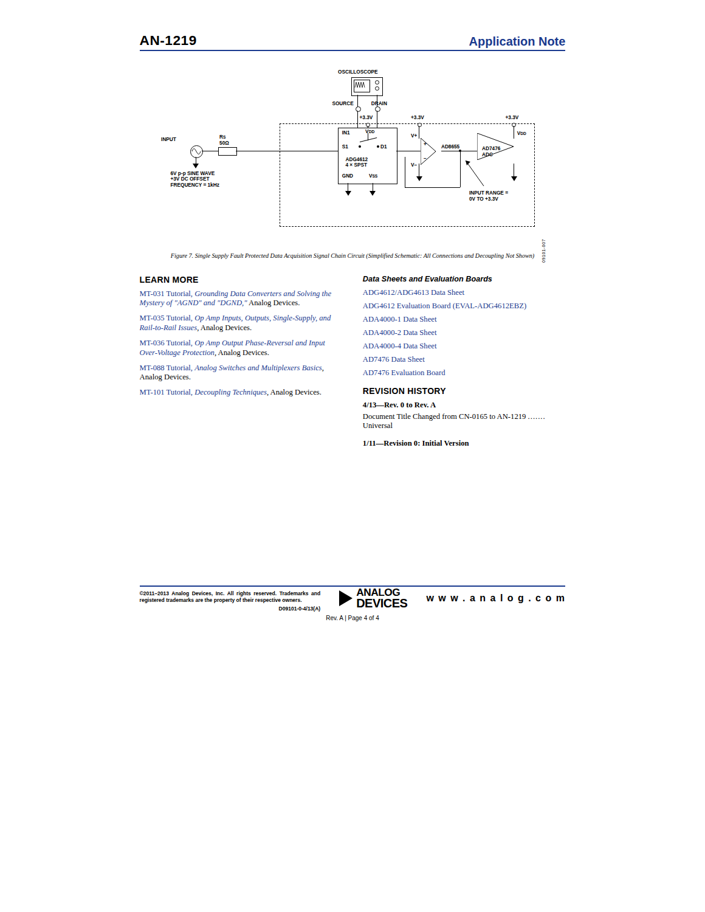AN-1219
Application Note
OSCILLOSCOPE
SOURCE
DRAIN
INPUT
RS
50Ω
6V p-p SINE WAVE
+3V DC OFFSET
FREQUENCY = 1kHz
IN1
VDD
S1
D1
ADG4612
4 × SPST
GND
VSS
+3.3V
+
−
V+
V−
AD8655
+3.3V
AD7476
ADC
+3.3V
VDD
INPUT RANGE =
0V TO +3.3V
09101-007
Figure 7. Single Supply Fault Protected Data Acquisition Signal Chain Circuit (Simplified Schematic: All Connections and Decoupling Not Shown)
LEARN MORE
MT-031 Tutorial, Grounding Data Converters and Solving the Mystery of "AGND" and "DGND," Analog Devices.
MT-035 Tutorial, Op Amp Inputs, Outputs, Single-Supply, and Rail-to-Rail Issues, Analog Devices.
MT-036 Tutorial, Op Amp Output Phase-Reversal and Input Over-Voltage Protection, Analog Devices.
MT-088 Tutorial, Analog Switches and Multiplexers Basics, Analog Devices.
MT-101 Tutorial, Decoupling Techniques, Analog Devices.
Data Sheets and Evaluation Boards
ADG4612/ADG4613 Data Sheet
ADG4612 Evaluation Board (EVAL-ADG4612EBZ)
ADA4000-1 Data Sheet
ADA4000-2 Data Sheet
ADA4000-4 Data Sheet
AD7476 Data Sheet
AD7476 Evaluation Board
REVISION HISTORY
4/13—Rev. 0 to Rev. A
Document Title Changed from CN-0165 to AN-1219 ....... Universal
1/11—Revision 0: Initial Version
©2011–2013 Analog Devices, Inc. All rights reserved. Trademarks and registered trademarks are the property of their respective owners.
D09101-0-4/13(A)
ANALOG
DEVICES
w w w . a n a l o g . c o m
Rev. A | Page 4 of 4